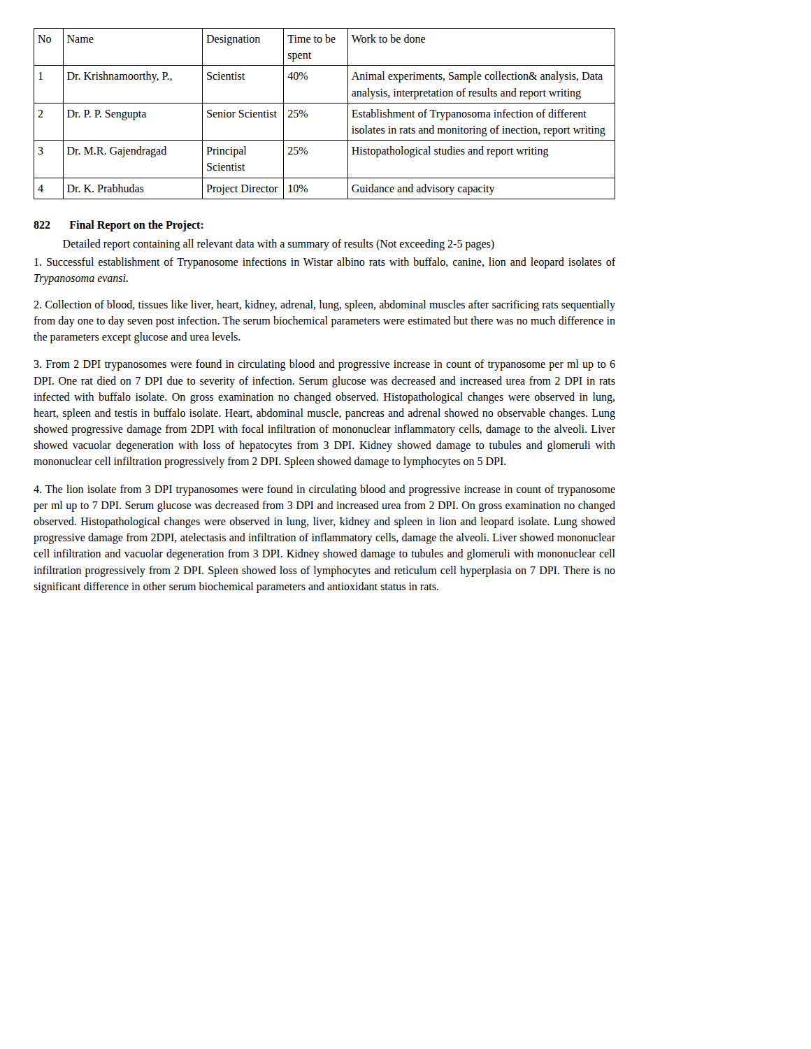| No | Name | Designation | Time to be spent | Work to be done |
| --- | --- | --- | --- | --- |
| 1 | Dr. Krishnamoorthy, P., | Scientist | 40% | Animal experiments, Sample collection& analysis, Data analysis, interpretation of results and report writing |
| 2 | Dr. P. P. Sengupta | Senior Scientist | 25% | Establishment of Trypanosoma infection of different isolates in rats and monitoring of inection, report writing |
| 3 | Dr. M.R. Gajendragad | Principal Scientist | 25% | Histopathological studies and report writing |
| 4 | Dr. K. Prabhudas | Project Director | 10% | Guidance and advisory capacity |
822 Final Report on the Project:
Detailed report containing all relevant data with a summary of results (Not exceeding 2-5 pages)
1. Successful establishment of Trypanosome infections in Wistar albino rats with buffalo, canine, lion and leopard isolates of Trypanosoma evansi.
2. Collection of blood, tissues like liver, heart, kidney, adrenal, lung, spleen, abdominal muscles after sacrificing rats sequentially from day one to day seven post infection. The serum biochemical parameters were estimated but there was no much difference in the parameters except glucose and urea levels.
3. From 2 DPI trypanosomes were found in circulating blood and progressive increase in count of trypanosome per ml up to 6 DPI. One rat died on 7 DPI due to severity of infection. Serum glucose was decreased and increased urea from 2 DPI in rats infected with buffalo isolate. On gross examination no changed observed. Histopathological changes were observed in lung, heart, spleen and testis in buffalo isolate. Heart, abdominal muscle, pancreas and adrenal showed no observable changes. Lung showed progressive damage from 2DPI with focal infiltration of mononuclear inflammatory cells, damage to the alveoli. Liver showed vacuolar degeneration with loss of hepatocytes from 3 DPI. Kidney showed damage to tubules and glomeruli with mononuclear cell infiltration progressively from 2 DPI. Spleen showed damage to lymphocytes on 5 DPI.
4. The lion isolate from 3 DPI trypanosomes were found in circulating blood and progressive increase in count of trypanosome per ml up to 7 DPI. Serum glucose was decreased from 3 DPI and increased urea from 2 DPI. On gross examination no changed observed. Histopathological changes were observed in lung, liver, kidney and spleen in lion and leopard isolate. Lung showed progressive damage from 2DPI, atelectasis and infiltration of inflammatory cells, damage the alveoli. Liver showed mononuclear cell infiltration and vacuolar degeneration from 3 DPI. Kidney showed damage to tubules and glomeruli with mononuclear cell infiltration progressively from 2 DPI. Spleen showed loss of lymphocytes and reticulum cell hyperplasia on 7 DPI. There is no significant difference in other serum biochemical parameters and antioxidant status in rats.